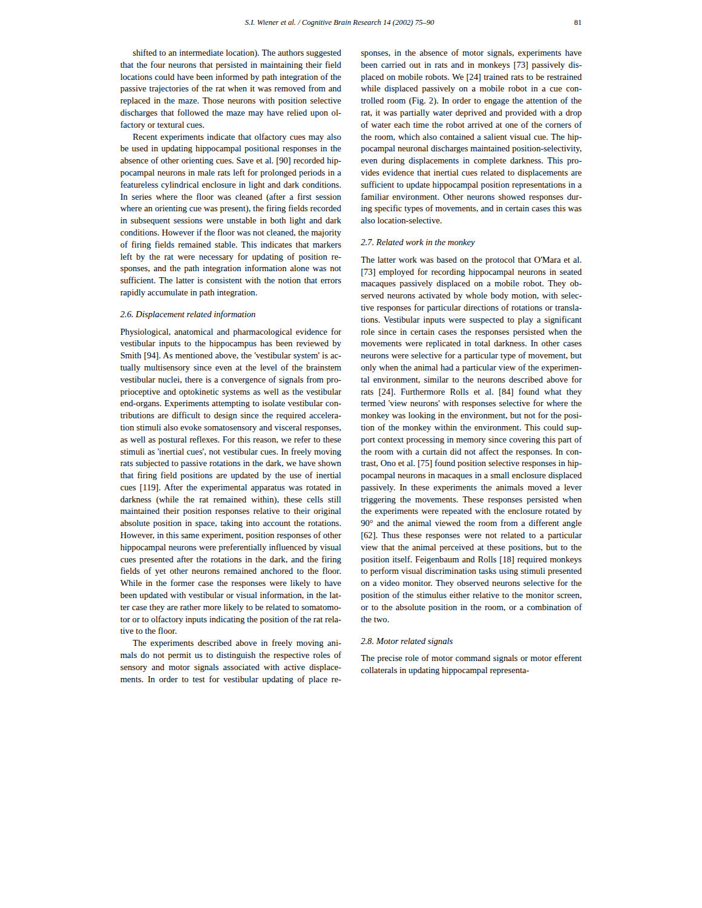S.I. Wiener et al. / Cognitive Brain Research 14 (2002) 75–90 81
shifted to an intermediate location). The authors suggested that the four neurons that persisted in maintaining their field locations could have been informed by path integration of the passive trajectories of the rat when it was removed from and replaced in the maze. Those neurons with position selective discharges that followed the maze may have relied upon olfactory or textural cues.
Recent experiments indicate that olfactory cues may also be used in updating hippocampal positional responses in the absence of other orienting cues. Save et al. [90] recorded hippocampal neurons in male rats left for prolonged periods in a featureless cylindrical enclosure in light and dark conditions. In series where the floor was cleaned (after a first session where an orienting cue was present), the firing fields recorded in subsequent sessions were unstable in both light and dark conditions. However if the floor was not cleaned, the majority of firing fields remained stable. This indicates that markers left by the rat were necessary for updating of position responses, and the path integration information alone was not sufficient. The latter is consistent with the notion that errors rapidly accumulate in path integration.
2.6. Displacement related information
Physiological, anatomical and pharmacological evidence for vestibular inputs to the hippocampus has been reviewed by Smith [94]. As mentioned above, the 'vestibular system' is actually multisensory since even at the level of the brainstem vestibular nuclei, there is a convergence of signals from proprioceptive and optokinetic systems as well as the vestibular end-organs. Experiments attempting to isolate vestibular contributions are difficult to design since the required acceleration stimuli also evoke somatosensory and visceral responses, as well as postural reflexes. For this reason, we refer to these stimuli as 'inertial cues', not vestibular cues. In freely moving rats subjected to passive rotations in the dark, we have shown that firing field positions are updated by the use of inertial cues [119]. After the experimental apparatus was rotated in darkness (while the rat remained within), these cells still maintained their position responses relative to their original absolute position in space, taking into account the rotations. However, in this same experiment, position responses of other hippocampal neurons were preferentially influenced by visual cues presented after the rotations in the dark, and the firing fields of yet other neurons remained anchored to the floor. While in the former case the responses were likely to have been updated with vestibular or visual information, in the latter case they are rather more likely to be related to somatomotor or to olfactory inputs indicating the position of the rat relative to the floor.
The experiments described above in freely moving animals do not permit us to distinguish the respective roles of sensory and motor signals associated with active displacements. In order to test for vestibular updating of place responses, in the absence of motor signals, experiments have been carried out in rats and in monkeys [73] passively displaced on mobile robots. We [24] trained rats to be restrained while displaced passively on a mobile robot in a cue controlled room (Fig. 2). In order to engage the attention of the rat, it was partially water deprived and provided with a drop of water each time the robot arrived at one of the corners of the room, which also contained a salient visual cue. The hippocampal neuronal discharges maintained position-selectivity, even during displacements in complete darkness. This provides evidence that inertial cues related to displacements are sufficient to update hippocampal position representations in a familiar environment. Other neurons showed responses during specific types of movements, and in certain cases this was also location-selective.
2.7. Related work in the monkey
The latter work was based on the protocol that O'Mara et al. [73] employed for recording hippocampal neurons in seated macaques passively displaced on a mobile robot. They observed neurons activated by whole body motion, with selective responses for particular directions of rotations or translations. Vestibular inputs were suspected to play a significant role since in certain cases the responses persisted when the movements were replicated in total darkness. In other cases neurons were selective for a particular type of movement, but only when the animal had a particular view of the experimental environment, similar to the neurons described above for rats [24]. Furthermore Rolls et al. [84] found what they termed 'view neurons' with responses selective for where the monkey was looking in the environment, but not for the position of the monkey within the environment. This could support context processing in memory since covering this part of the room with a curtain did not affect the responses. In contrast, Ono et al. [75] found position selective responses in hippocampal neurons in macaques in a small enclosure displaced passively. In these experiments the animals moved a lever triggering the movements. These responses persisted when the experiments were repeated with the enclosure rotated by 90° and the animal viewed the room from a different angle [62]. Thus these responses were not related to a particular view that the animal perceived at these positions, but to the position itself. Feigenbaum and Rolls [18] required monkeys to perform visual discrimination tasks using stimuli presented on a video monitor. They observed neurons selective for the position of the stimulus either relative to the monitor screen, or to the absolute position in the room, or a combination of the two.
2.8. Motor related signals
The precise role of motor command signals or motor efferent collaterals in updating hippocampal representa-